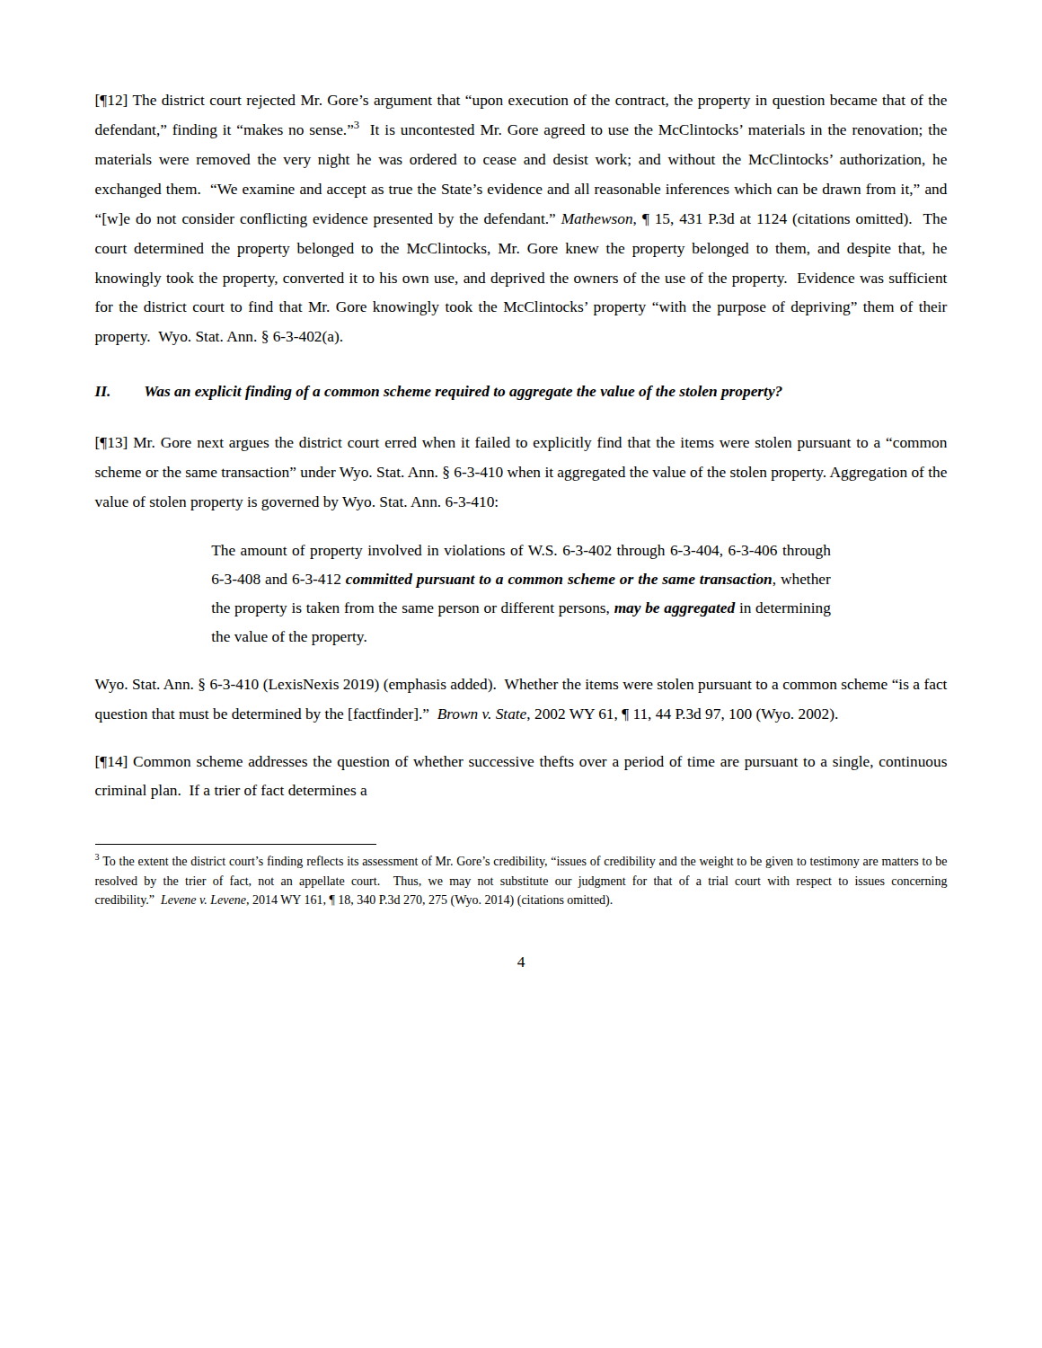[¶12] The district court rejected Mr. Gore’s argument that “upon execution of the contract, the property in question became that of the defendant,” finding it “makes no sense.”3 It is uncontested Mr. Gore agreed to use the McClintocks’ materials in the renovation; the materials were removed the very night he was ordered to cease and desist work; and without the McClintocks’ authorization, he exchanged them. “We examine and accept as true the State’s evidence and all reasonable inferences which can be drawn from it,” and “[w]e do not consider conflicting evidence presented by the defendant.” Mathewson, ¶ 15, 431 P.3d at 1124 (citations omitted). The court determined the property belonged to the McClintocks, Mr. Gore knew the property belonged to them, and despite that, he knowingly took the property, converted it to his own use, and deprived the owners of the use of the property. Evidence was sufficient for the district court to find that Mr. Gore knowingly took the McClintocks’ property “with the purpose of depriving” them of their property. Wyo. Stat. Ann. § 6-3-402(a).
II. Was an explicit finding of a common scheme required to aggregate the value of the stolen property?
[¶13] Mr. Gore next argues the district court erred when it failed to explicitly find that the items were stolen pursuant to a “common scheme or the same transaction” under Wyo. Stat. Ann. § 6-3-410 when it aggregated the value of the stolen property. Aggregation of the value of stolen property is governed by Wyo. Stat. Ann. 6-3-410:
The amount of property involved in violations of W.S. 6-3-402 through 6-3-404, 6-3-406 through 6-3-408 and 6-3-412 committed pursuant to a common scheme or the same transaction, whether the property is taken from the same person or different persons, may be aggregated in determining the value of the property.
Wyo. Stat. Ann. § 6-3-410 (LexisNexis 2019) (emphasis added). Whether the items were stolen pursuant to a common scheme “is a fact question that must be determined by the [factfinder].” Brown v. State, 2002 WY 61, ¶ 11, 44 P.3d 97, 100 (Wyo. 2002).
[¶14] Common scheme addresses the question of whether successive thefts over a period of time are pursuant to a single, continuous criminal plan. If a trier of fact determines a
3 To the extent the district court’s finding reflects its assessment of Mr. Gore’s credibility, “issues of credibility and the weight to be given to testimony are matters to be resolved by the trier of fact, not an appellate court. Thus, we may not substitute our judgment for that of a trial court with respect to issues concerning credibility.” Levene v. Levene, 2014 WY 161, ¶ 18, 340 P.3d 270, 275 (Wyo. 2014) (citations omitted).
4